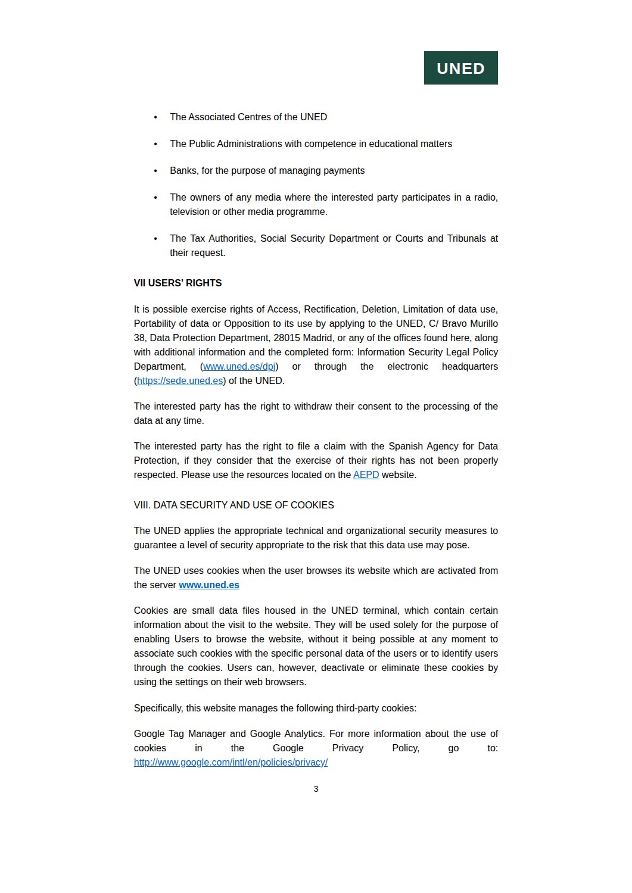UNED
The Associated Centres of the UNED
The Public Administrations with competence in educational matters
Banks, for the purpose of managing payments
The owners of any media where the interested party participates in a radio, television or other media programme.
The Tax Authorities, Social Security Department or Courts and Tribunals at their request.
VII USERS’ RIGHTS
It is possible exercise rights of Access, Rectification, Deletion, Limitation of data use, Portability of data or Opposition to its use by applying to the UNED, C/ Bravo Murillo 38, Data Protection Department, 28015 Madrid, or any of the offices found here, along with additional information and the completed form: Information Security Legal Policy Department, (www.uned.es/dpj) or through the electronic headquarters (https://sede.uned.es) of the UNED.
The interested party has the right to withdraw their consent to the processing of the data at any time.
The interested party has the right to file a claim with the Spanish Agency for Data Protection, if they consider that the exercise of their rights has not been properly respected. Please use the resources located on the AEPD website.
VIII. DATA SECURITY AND USE OF COOKIES
The UNED applies the appropriate technical and organizational security measures to guarantee a level of security appropriate to the risk that this data use may pose.
The UNED uses cookies when the user browses its website which are activated from the server www.uned.es
Cookies are small data files housed in the UNED terminal, which contain certain information about the visit to the website. They will be used solely for the purpose of enabling Users to browse the website, without it being possible at any moment to associate such cookies with the specific personal data of the users or to identify users through the cookies. Users can, however, deactivate or eliminate these cookies by using the settings on their web browsers.
Specifically, this website manages the following third-party cookies:
Google Tag Manager and Google Analytics. For more information about the use of cookies in the Google Privacy Policy, go to: http://www.google.com/intl/en/policies/privacy/
3